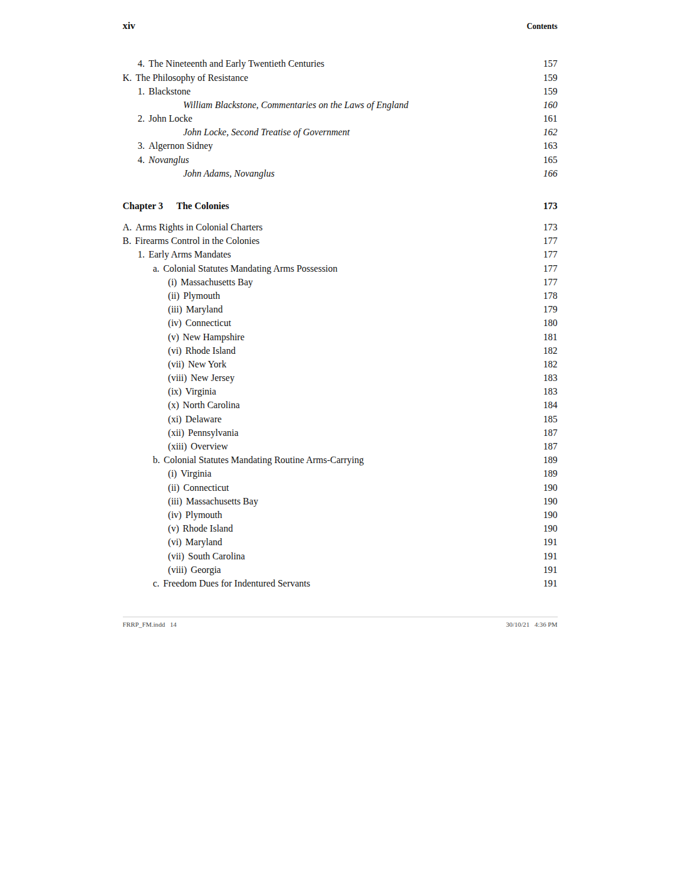xiv Contents
4. The Nineteenth and Early Twentieth Centuries 157
K. The Philosophy of Resistance 159
1. Blackstone 159
William Blackstone, Commentaries on the Laws of England 160
2. John Locke 161
John Locke, Second Treatise of Government 162
3. Algernon Sidney 163
4. Novanglus 165
John Adams, Novanglus 166
Chapter 3 The Colonies 173
A. Arms Rights in Colonial Charters 173
B. Firearms Control in the Colonies 177
1. Early Arms Mandates 177
a. Colonial Statutes Mandating Arms Possession 177
(i) Massachusetts Bay 177
(ii) Plymouth 178
(iii) Maryland 179
(iv) Connecticut 180
(v) New Hampshire 181
(vi) Rhode Island 182
(vii) New York 182
(viii) New Jersey 183
(ix) Virginia 183
(x) North Carolina 184
(xi) Delaware 185
(xii) Pennsylvania 187
(xiii) Overview 187
b. Colonial Statutes Mandating Routine Arms-Carrying 189
(i) Virginia 189
(ii) Connecticut 190
(iii) Massachusetts Bay 190
(iv) Plymouth 190
(v) Rhode Island 190
(vi) Maryland 191
(vii) South Carolina 191
(viii) Georgia 191
c. Freedom Dues for Indentured Servants 191
FRRP_FM.indd 14 30/10/21 4:36 PM